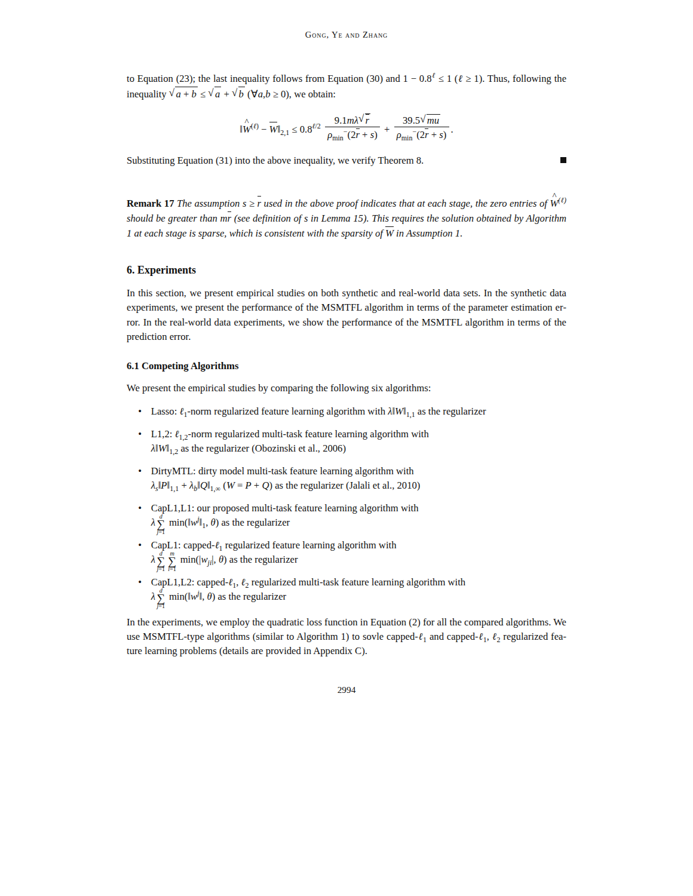Gong, Ye and Zhang
to Equation (23); the last inequality follows from Equation (30) and 1 − 0.8ℓ ≤ 1 (ℓ ≥ 1). Thus, following the inequality a + b ≤ a + b (∀a,b ≥ 0), we obtain:
‖W(ℓ) − W‖2,1 ≤ 0.8ℓ/2 9.1mλr ρmin−(2r + s) + 39.5mu ρmin−(2r + s) .
Substituting Equation (31) into the above inequality, we verify Theorem 8.
Remark 17 The assumption s ≥ r used in the above proof indicates that at each stage, the zero entries of W(ℓ) should be greater than mr (see definition of s in Lemma 15). This requires the solution obtained by Algorithm 1 at each stage is sparse, which is consistent with the sparsity of W in Assumption 1.
6. Experiments
In this section, we present empirical studies on both synthetic and real-world data sets. In the synthetic data experiments, we present the performance of the MSMTFL algorithm in terms of the parameter estimation error. In the real-world data experiments, we show the performance of the MSMTFL algorithm in terms of the prediction error.
6.1 Competing Algorithms
We present the empirical studies by comparing the following six algorithms:
Lasso: ℓ1-norm regularized feature learning algorithm with λ‖W‖1,1 as the regularizer
L1,2: ℓ1,2-norm regularized multi-task feature learning algorithm with
λ‖W‖1,2 as the regularizer (Obozinski et al., 2006)
DirtyMTL: dirty model multi-task feature learning algorithm with
λs‖P‖1,1 + λb‖Q‖1,∞ (W = P + Q) as the regularizer (Jalali et al., 2010)
CapL1,L1: our proposed multi-task feature learning algorithm with
λ∑dj=1 min(‖wj‖1, θ) as the regularizer
CapL1: capped-ℓ1 regularized feature learning algorithm with
λ∑dj=1∑mi=1 min(|wji|, θ) as the regularizer
CapL1,L2: capped-ℓ1, ℓ2 regularized multi-task feature learning algorithm with
λ∑dj=1 min(‖wj‖, θ) as the regularizer
In the experiments, we employ the quadratic loss function in Equation (2) for all the compared algorithms. We use MSMTFL-type algorithms (similar to Algorithm 1) to sovle capped-ℓ1 and capped-ℓ1, ℓ2 regularized feature learning problems (details are provided in Appendix C).
2994